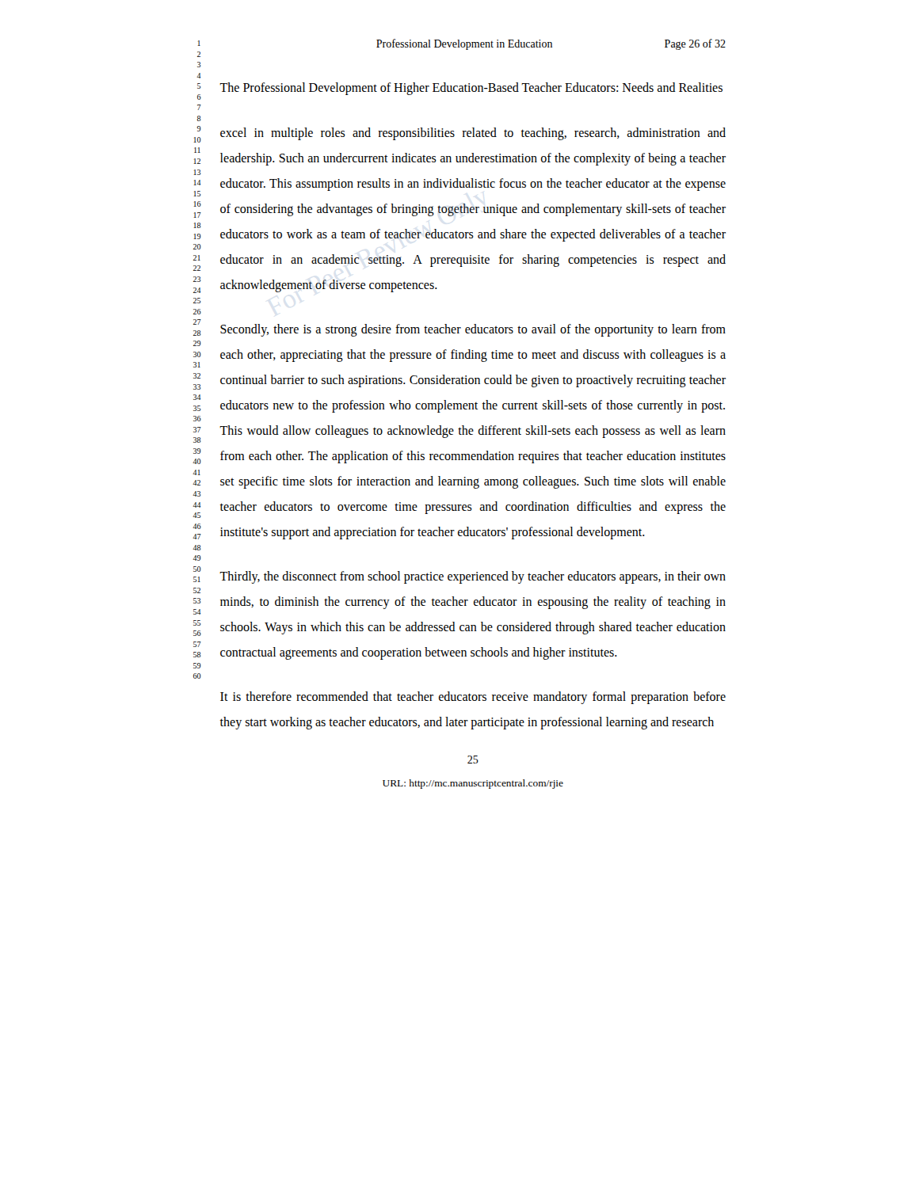12345678910 11121314151617181920 21222324252627282930 31323334353637383940 41424344454647484950 51525354555657585960
Professional Development in Education
Page 26 of 32
For Peer Review Only
The Professional Development of Higher Education-Based Teacher Educators: Needs and Realities
excel in multiple roles and responsibilities related to teaching, research, administration and leadership. Such an undercurrent indicates an underestimation of the complexity of being a teacher educator. This assumption results in an individualistic focus on the teacher educator at the expense of considering the advantages of bringing together unique and complementary skill-sets of teacher educators to work as a team of teacher educators and share the expected deliverables of a teacher educator in an academic setting. A prerequisite for sharing competencies is respect and acknowledgement of diverse competences.
Secondly, there is a strong desire from teacher educators to avail of the opportunity to learn from each other, appreciating that the pressure of finding time to meet and discuss with colleagues is a continual barrier to such aspirations. Consideration could be given to proactively recruiting teacher educators new to the profession who complement the current skill-sets of those currently in post. This would allow colleagues to acknowledge the different skill-sets each possess as well as learn from each other. The application of this recommendation requires that teacher education institutes set specific time slots for interaction and learning among colleagues. Such time slots will enable teacher educators to overcome time pressures and coordination difficulties and express the institute's support and appreciation for teacher educators' professional development.
Thirdly, the disconnect from school practice experienced by teacher educators appears, in their own minds, to diminish the currency of the teacher educator in espousing the reality of teaching in schools. Ways in which this can be addressed can be considered through shared teacher education contractual agreements and cooperation between schools and higher institutes.
It is therefore recommended that teacher educators receive mandatory formal preparation before they start working as teacher educators, and later participate in professional learning and research
25
URL: http://mc.manuscriptcentral.com/rjie